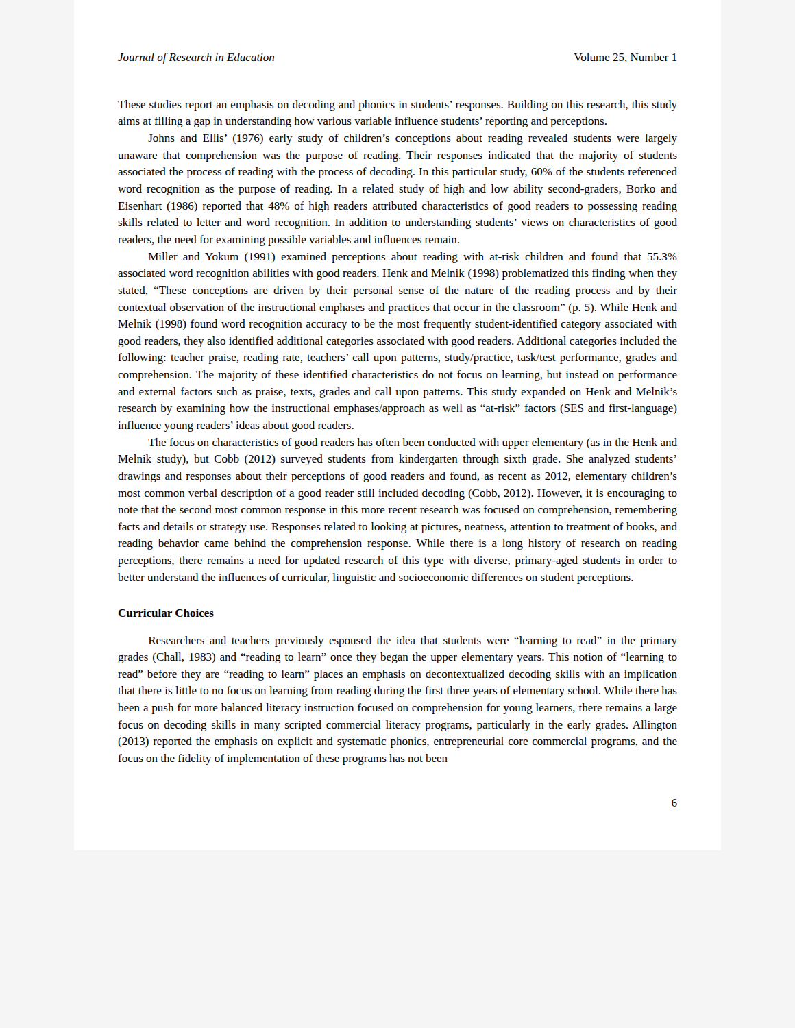Journal of Research in Education Volume 25, Number 1
These studies report an emphasis on decoding and phonics in students’ responses. Building on this research, this study aims at filling a gap in understanding how various variable influence students’ reporting and perceptions.
Johns and Ellis’ (1976) early study of children’s conceptions about reading revealed students were largely unaware that comprehension was the purpose of reading. Their responses indicated that the majority of students associated the process of reading with the process of decoding. In this particular study, 60% of the students referenced word recognition as the purpose of reading. In a related study of high and low ability second-graders, Borko and Eisenhart (1986) reported that 48% of high readers attributed characteristics of good readers to possessing reading skills related to letter and word recognition. In addition to understanding students’ views on characteristics of good readers, the need for examining possible variables and influences remain.
Miller and Yokum (1991) examined perceptions about reading with at-risk children and found that 55.3% associated word recognition abilities with good readers. Henk and Melnik (1998) problematized this finding when they stated, “These conceptions are driven by their personal sense of the nature of the reading process and by their contextual observation of the instructional emphases and practices that occur in the classroom” (p. 5). While Henk and Melnik (1998) found word recognition accuracy to be the most frequently student-identified category associated with good readers, they also identified additional categories associated with good readers. Additional categories included the following: teacher praise, reading rate, teachers’ call upon patterns, study/practice, task/test performance, grades and comprehension. The majority of these identified characteristics do not focus on learning, but instead on performance and external factors such as praise, texts, grades and call upon patterns. This study expanded on Henk and Melnik’s research by examining how the instructional emphases/approach as well as “at-risk” factors (SES and first-language) influence young readers’ ideas about good readers.
The focus on characteristics of good readers has often been conducted with upper elementary (as in the Henk and Melnik study), but Cobb (2012) surveyed students from kindergarten through sixth grade. She analyzed students’ drawings and responses about their perceptions of good readers and found, as recent as 2012, elementary children’s most common verbal description of a good reader still included decoding (Cobb, 2012). However, it is encouraging to note that the second most common response in this more recent research was focused on comprehension, remembering facts and details or strategy use. Responses related to looking at pictures, neatness, attention to treatment of books, and reading behavior came behind the comprehension response. While there is a long history of research on reading perceptions, there remains a need for updated research of this type with diverse, primary-aged students in order to better understand the influences of curricular, linguistic and socioeconomic differences on student perceptions.
Curricular Choices
Researchers and teachers previously espoused the idea that students were “learning to read” in the primary grades (Chall, 1983) and “reading to learn” once they began the upper elementary years. This notion of “learning to read” before they are “reading to learn” places an emphasis on decontextualized decoding skills with an implication that there is little to no focus on learning from reading during the first three years of elementary school. While there has been a push for more balanced literacy instruction focused on comprehension for young learners, there remains a large focus on decoding skills in many scripted commercial literacy programs, particularly in the early grades. Allington (2013) reported the emphasis on explicit and systematic phonics, entrepreneurial core commercial programs, and the focus on the fidelity of implementation of these programs has not been
6